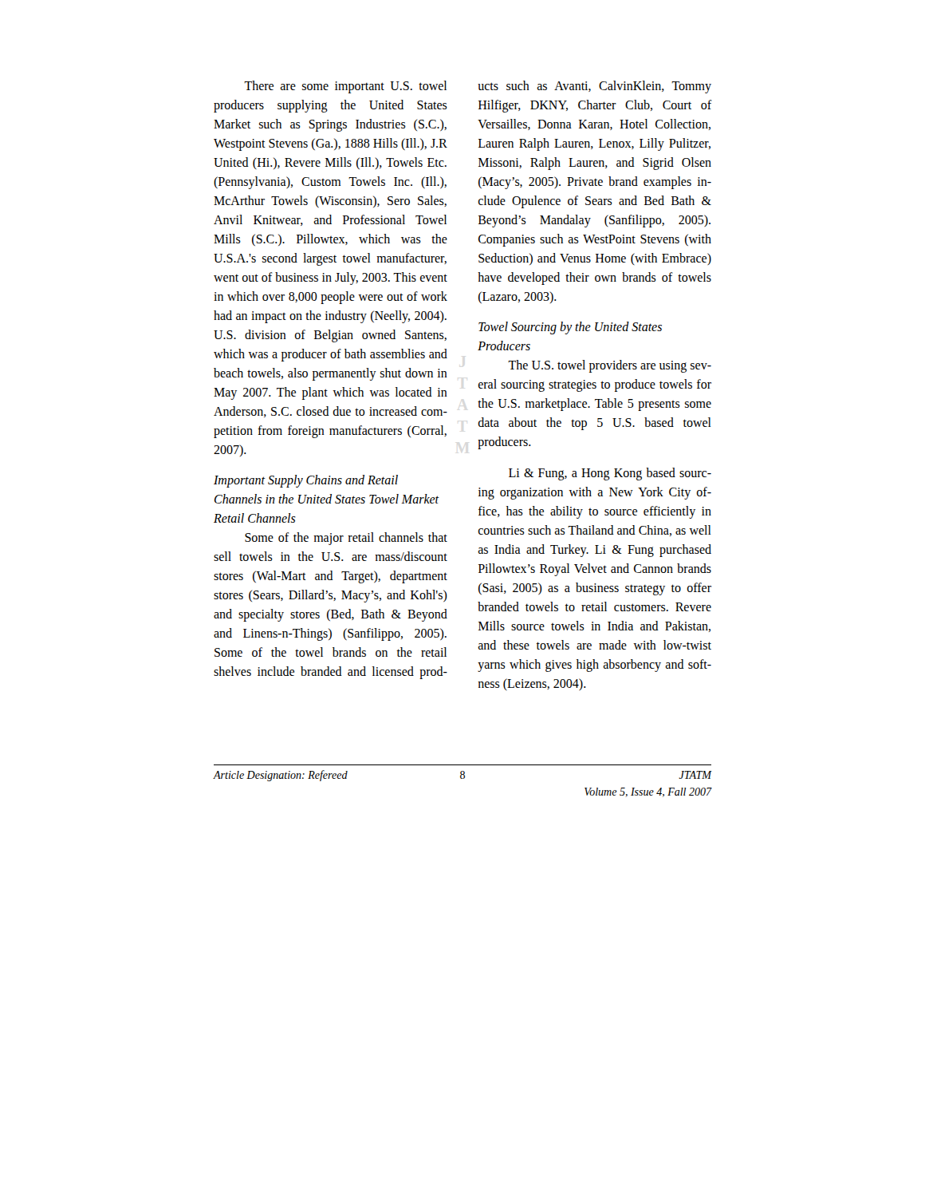There are some important U.S. towel producers supplying the United States Market such as Springs Industries (S.C.), Westpoint Stevens (Ga.), 1888 Hills (Ill.), J.R United (Hi.), Revere Mills (Ill.), Towels Etc. (Pennsylvania), Custom Towels Inc. (Ill.), McArthur Towels (Wisconsin), Sero Sales, Anvil Knitwear, and Professional Towel Mills (S.C.). Pillowtex, which was the U.S.A.'s second largest towel manufacturer, went out of business in July, 2003. This event in which over 8,000 people were out of work had an impact on the industry (Neelly, 2004). U.S. division of Belgian owned Santens, which was a producer of bath assemblies and beach towels, also permanently shut down in May 2007. The plant which was located in Anderson, S.C. closed due to increased competition from foreign manufacturers (Corral, 2007).
Important Supply Chains and Retail Channels in the United States Towel Market Retail Channels
Some of the major retail channels that sell towels in the U.S. are mass/discount stores (Wal-Mart and Target), department stores (Sears, Dillard’s, Macy’s, and Kohl's) and specialty stores (Bed, Bath & Beyond and Linens-n-Things) (Sanfilippo, 2005). Some of the towel brands on the retail shelves include branded and licensed products such as Avanti, CalvinKlein, Tommy Hilfiger, DKNY, Charter Club, Court of Versailles, Donna Karan, Hotel Collection, Lauren Ralph Lauren, Lenox, Lilly Pulitzer, Missoni, Ralph Lauren, and Sigrid Olsen (Macy’s, 2005). Private brand examples include Opulence of Sears and Bed Bath & Beyond’s Mandalay (Sanfilippo, 2005). Companies such as WestPoint Stevens (with Seduction) and Venus Home (with Embrace) have developed their own brands of towels (Lazaro, 2003).
Towel Sourcing by the United States Producers
The U.S. towel providers are using several sourcing strategies to produce towels for the U.S. marketplace. Table 5 presents some data about the top 5 U.S. based towel producers.
Li & Fung, a Hong Kong based sourcing organization with a New York City office, has the ability to source efficiently in countries such as Thailand and China, as well as India and Turkey. Li & Fung purchased Pillowtex’s Royal Velvet and Cannon brands (Sasi, 2005) as a business strategy to offer branded towels to retail customers. Revere Mills source towels in India and Pakistan, and these towels are made with low-twist yarns which gives high absorbency and softness (Leizens, 2004).
J
T
A
T
M
Article Designation: Refereed
8
JTATM Volume 5, Issue 4, Fall 2007